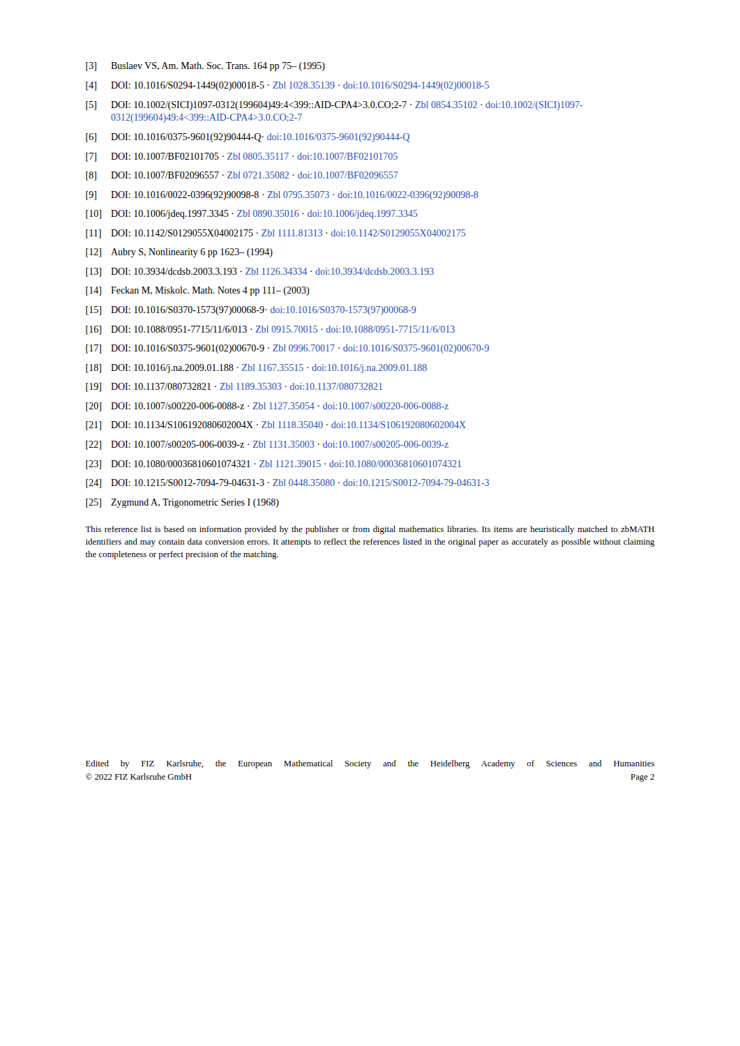[3] Buslaev VS, Am. Math. Soc. Trans. 164 pp 75– (1995)
[4] DOI: 10.1016/S0294-1449(02)00018-5 · Zbl 1028.35139 · doi:10.1016/S0294-1449(02)00018-5
[5] DOI: 10.1002/(SICI)1097-0312(199604)49:4<399::AID-CPA4>3.0.CO;2-7 · Zbl 0854.35102 · doi:10.1002/(SICI)1097-0312(199604)49:4<399::AID-CPA4>3.0.CO;2-7
[6] DOI: 10.1016/0375-9601(92)90444-Q· doi:10.1016/0375-9601(92)90444-Q
[7] DOI: 10.1007/BF02101705 · Zbl 0805.35117 · doi:10.1007/BF02101705
[8] DOI: 10.1007/BF02096557 · Zbl 0721.35082 · doi:10.1007/BF02096557
[9] DOI: 10.1016/0022-0396(92)90098-8 · Zbl 0795.35073 · doi:10.1016/0022-0396(92)90098-8
[10] DOI: 10.1006/jdeq.1997.3345 · Zbl 0890.35016 · doi:10.1006/jdeq.1997.3345
[11] DOI: 10.1142/S0129055X04002175 · Zbl 1111.81313 · doi:10.1142/S0129055X04002175
[12] Aubry S, Nonlinearity 6 pp 1623– (1994)
[13] DOI: 10.3934/dcdsb.2003.3.193 · Zbl 1126.34334 · doi:10.3934/dcdsb.2003.3.193
[14] Feckan M, Miskolc. Math. Notes 4 pp 111– (2003)
[15] DOI: 10.1016/S0370-1573(97)00068-9· doi:10.1016/S0370-1573(97)00068-9
[16] DOI: 10.1088/0951-7715/11/6/013 · Zbl 0915.70015 · doi:10.1088/0951-7715/11/6/013
[17] DOI: 10.1016/S0375-9601(02)00670-9 · Zbl 0996.70017 · doi:10.1016/S0375-9601(02)00670-9
[18] DOI: 10.1016/j.na.2009.01.188 · Zbl 1167.35515 · doi:10.1016/j.na.2009.01.188
[19] DOI: 10.1137/080732821 · Zbl 1189.35303 · doi:10.1137/080732821
[20] DOI: 10.1007/s00220-006-0088-z · Zbl 1127.35054 · doi:10.1007/s00220-006-0088-z
[21] DOI: 10.1134/S106192080602004X · Zbl 1118.35040 · doi:10.1134/S106192080602004X
[22] DOI: 10.1007/s00205-006-0039-z · Zbl 1131.35003 · doi:10.1007/s00205-006-0039-z
[23] DOI: 10.1080/00036810601074321 · Zbl 1121.39015 · doi:10.1080/00036810601074321
[24] DOI: 10.1215/S0012-7094-79-04631-3 · Zbl 0448.35080 · doi:10.1215/S0012-7094-79-04631-3
[25] Zygmund A, Trigonometric Series I (1968)
This reference list is based on information provided by the publisher or from digital mathematics libraries. Its items are heuristically matched to zbMATH identifiers and may contain data conversion errors. It attempts to reflect the references listed in the original paper as accurately as possible without claiming the completeness or perfect precision of the matching.
Edited by FIZ Karlsruhe, the European Mathematical Society and the Heidelberg Academy of Sciences and Humanities
© 2022 FIZ Karlsruhe GmbH Page 2